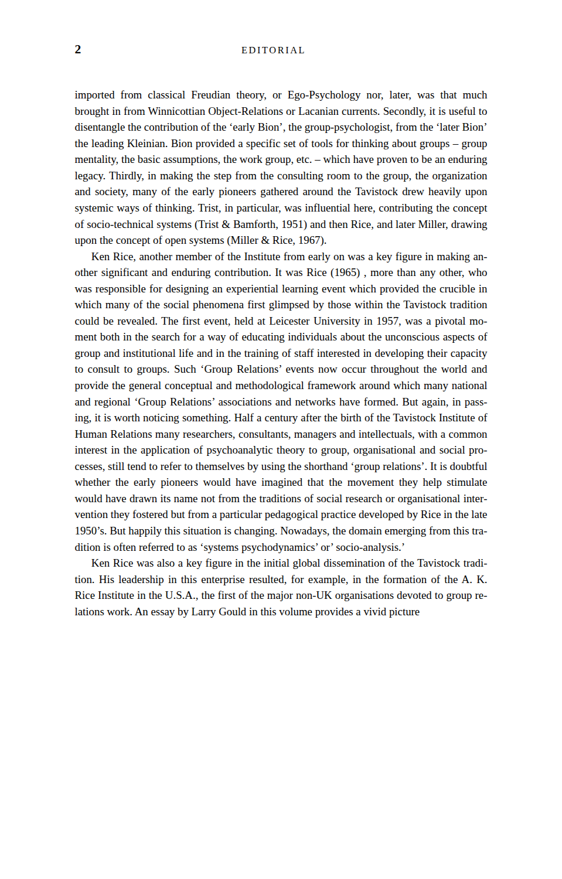2 EDITORIAL
imported from classical Freudian theory, or Ego-Psychology nor, later, was that much brought in from Winnicottian Object-Relations or Lacanian currents. Secondly, it is useful to disentangle the contribution of the ‘early Bion’, the group-psychologist, from the ‘later Bion’ the leading Kleinian. Bion provided a specific set of tools for thinking about groups – group mentality, the basic assumptions, the work group, etc. – which have proven to be an enduring legacy. Thirdly, in making the step from the consulting room to the group, the organization and society, many of the early pioneers gathered around the Tavistock drew heavily upon systemic ways of thinking. Trist, in particular, was influential here, contributing the concept of socio-technical systems (Trist & Bamforth, 1951) and then Rice, and later Miller, drawing upon the concept of open systems (Miller & Rice, 1967).
Ken Rice, another member of the Institute from early on was a key figure in making another significant and enduring contribution. It was Rice (1965) , more than any other, who was responsible for designing an experiential learning event which provided the crucible in which many of the social phenomena first glimpsed by those within the Tavistock tradition could be revealed. The first event, held at Leicester University in 1957, was a pivotal moment both in the search for a way of educating individuals about the unconscious aspects of group and institutional life and in the training of staff interested in developing their capacity to consult to groups. Such ‘Group Relations’ events now occur throughout the world and provide the general conceptual and methodological framework around which many national and regional ‘Group Relations’ associations and networks have formed. But again, in passing, it is worth noticing something. Half a century after the birth of the Tavistock Institute of Human Relations many researchers, consultants, managers and intellectuals, with a common interest in the application of psychoanalytic theory to group, organisational and social processes, still tend to refer to themselves by using the shorthand ‘group relations’. It is doubtful whether the early pioneers would have imagined that the movement they help stimulate would have drawn its name not from the traditions of social research or organisational intervention they fostered but from a particular pedagogical practice developed by Rice in the late 1950’s. But happily this situation is changing. Nowadays, the domain emerging from this tradition is often referred to as ‘systems psychodynamics’ or’ socio-analysis.’
Ken Rice was also a key figure in the initial global dissemination of the Tavistock tradition. His leadership in this enterprise resulted, for example, in the formation of the A. K. Rice Institute in the U.S.A., the first of the major non-UK organisations devoted to group relations work. An essay by Larry Gould in this volume provides a vivid picture